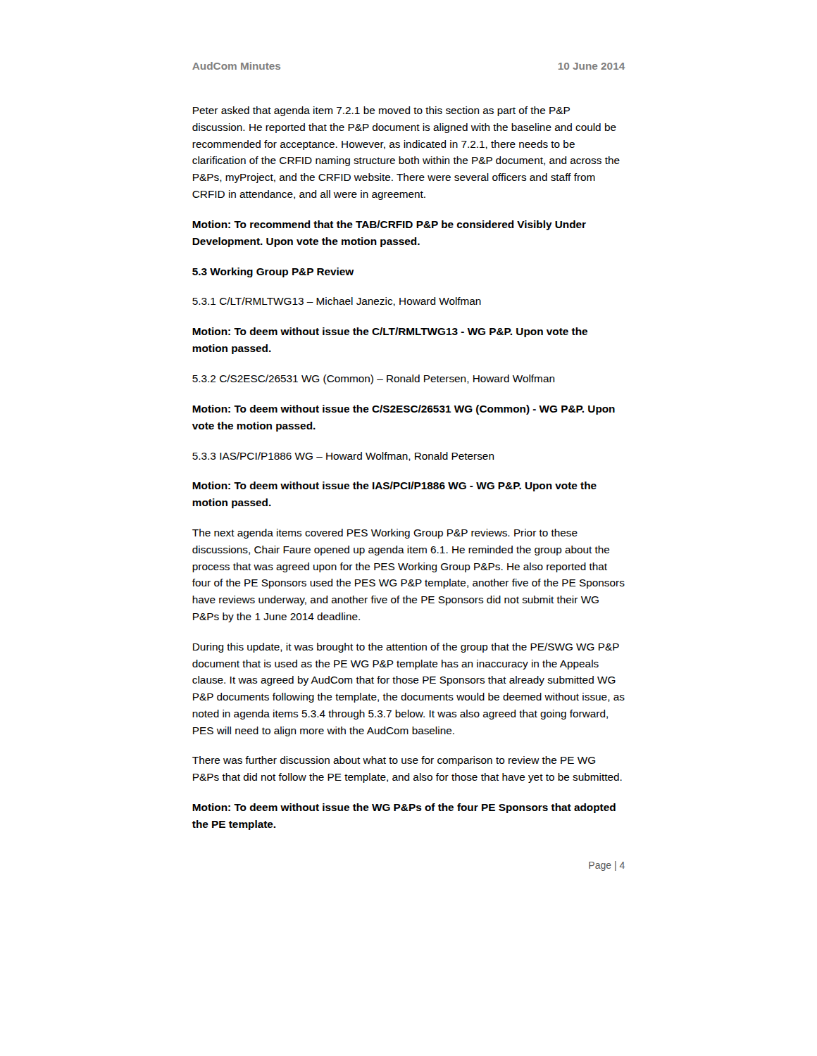AudCom Minutes 10 June 2014
Peter asked that agenda item 7.2.1 be moved to this section as part of the P&P discussion. He reported that the P&P document is aligned with the baseline and could be recommended for acceptance. However, as indicated in 7.2.1, there needs to be clarification of the CRFID naming structure both within the P&P document, and across the P&Ps, myProject, and the CRFID website. There were several officers and staff from CRFID in attendance, and all were in agreement.
Motion: To recommend that the TAB/CRFID P&P be considered Visibly Under Development. Upon vote the motion passed.
5.3 Working Group P&P Review
5.3.1 C/LT/RMLTWG13 – Michael Janezic, Howard Wolfman
Motion: To deem without issue the C/LT/RMLTWG13 - WG P&P. Upon vote the motion passed.
5.3.2 C/S2ESC/26531 WG (Common) – Ronald Petersen, Howard Wolfman
Motion: To deem without issue the C/S2ESC/26531 WG (Common) - WG P&P. Upon vote the motion passed.
5.3.3 IAS/PCI/P1886 WG – Howard Wolfman, Ronald Petersen
Motion: To deem without issue the IAS/PCI/P1886 WG - WG P&P. Upon vote the motion passed.
The next agenda items covered PES Working Group P&P reviews. Prior to these discussions, Chair Faure opened up agenda item 6.1. He reminded the group about the process that was agreed upon for the PES Working Group P&Ps. He also reported that four of the PE Sponsors used the PES WG P&P template, another five of the PE Sponsors have reviews underway, and another five of the PE Sponsors did not submit their WG P&Ps by the 1 June 2014 deadline.
During this update, it was brought to the attention of the group that the PE/SWG WG P&P document that is used as the PE WG P&P template has an inaccuracy in the Appeals clause. It was agreed by AudCom that for those PE Sponsors that already submitted WG P&P documents following the template, the documents would be deemed without issue, as noted in agenda items 5.3.4 through 5.3.7 below. It was also agreed that going forward, PES will need to align more with the AudCom baseline.
There was further discussion about what to use for comparison to review the PE WG P&Ps that did not follow the PE template, and also for those that have yet to be submitted.
Motion: To deem without issue the WG P&Ps of the four PE Sponsors that adopted the PE template.
Page | 4